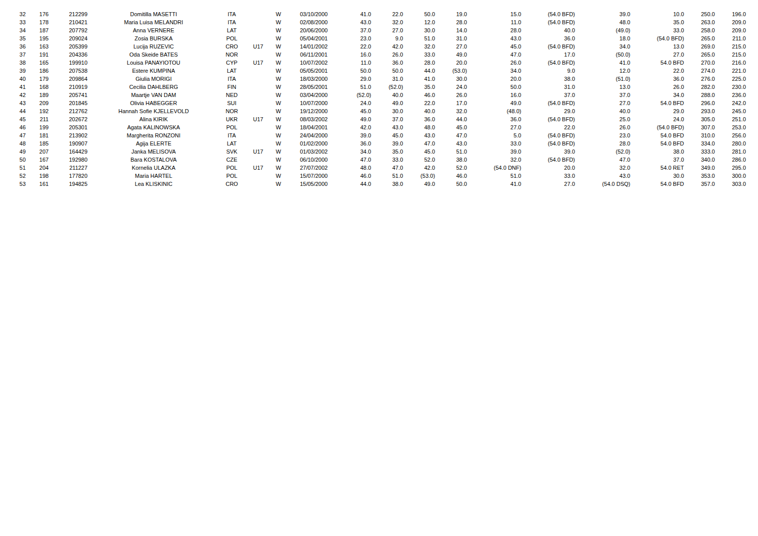| 32 | 176 | 212299 | Domitilla MASETTI | ITA | | W | 03/10/2000 | 41.0 | 22.0 | 50.0 | 19.0 | 15.0 | (54.0 BFD) | 39.0 | 10.0 | 250.0 | 196.0 |
| 33 | 178 | 210421 | Maria Luisa MELANDRI | ITA | | W | 02/08/2000 | 43.0 | 32.0 | 12.0 | 28.0 | 11.0 | (54.0 BFD) | 48.0 | 35.0 | 263.0 | 209.0 |
| 34 | 187 | 207792 | Anna VERNERE | LAT | | W | 20/06/2000 | 37.0 | 27.0 | 30.0 | 14.0 | 28.0 | 40.0 | (49.0) | 33.0 | 258.0 | 209.0 |
| 35 | 195 | 209024 | Zosia BURSKA | POL | | W | 05/04/2001 | 23.0 | 9.0 | 51.0 | 31.0 | 43.0 | 36.0 | 18.0 | (54.0 BFD) | 265.0 | 211.0 |
| 36 | 163 | 205399 | Lucija RUZEVIC | CRO | U17 | W | 14/01/2002 | 22.0 | 42.0 | 32.0 | 27.0 | 45.0 | (54.0 BFD) | 34.0 | 13.0 | 269.0 | 215.0 |
| 37 | 191 | 204336 | Oda Skeide BATES | NOR | | W | 06/11/2001 | 16.0 | 26.0 | 33.0 | 49.0 | 47.0 | 17.0 | (50.0) | 27.0 | 265.0 | 215.0 |
| 38 | 165 | 199910 | Louisa PANAYIOTOU | CYP | U17 | W | 10/07/2002 | 11.0 | 36.0 | 28.0 | 20.0 | 26.0 | (54.0 BFD) | 41.0 | 54.0 BFD | 270.0 | 216.0 |
| 39 | 186 | 207538 | Estere KUMPINA | LAT | | W | 05/05/2001 | 50.0 | 50.0 | 44.0 | (53.0) | 34.0 | 9.0 | 12.0 | 22.0 | 274.0 | 221.0 |
| 40 | 179 | 209864 | Giulia MORIGI | ITA | | W | 18/03/2000 | 29.0 | 31.0 | 41.0 | 30.0 | 20.0 | 38.0 | (51.0) | 36.0 | 276.0 | 225.0 |
| 41 | 168 | 210919 | Cecilia DAHLBERG | FIN | | W | 28/05/2001 | 51.0 | (52.0) | 35.0 | 24.0 | 50.0 | 31.0 | 13.0 | 26.0 | 282.0 | 230.0 |
| 42 | 189 | 205741 | Maartje VAN DAM | NED | | W | 03/04/2000 | (52.0) | 40.0 | 46.0 | 26.0 | 16.0 | 37.0 | 37.0 | 34.0 | 288.0 | 236.0 |
| 43 | 209 | 201845 | Olivia HABEGGER | SUI | | W | 10/07/2000 | 24.0 | 49.0 | 22.0 | 17.0 | 49.0 | (54.0 BFD) | 27.0 | 54.0 BFD | 296.0 | 242.0 |
| 44 | 192 | 212762 | Hannah Sofie KJELLEVOLD | NOR | | W | 19/12/2000 | 45.0 | 30.0 | 40.0 | 32.0 | (48.0) | 29.0 | 40.0 | 29.0 | 293.0 | 245.0 |
| 45 | 211 | 202672 | Alina KIRIK | UKR | U17 | W | 08/03/2002 | 49.0 | 37.0 | 36.0 | 44.0 | 36.0 | (54.0 BFD) | 25.0 | 24.0 | 305.0 | 251.0 |
| 46 | 199 | 205301 | Agata KALINOWSKA | POL | | W | 18/04/2001 | 42.0 | 43.0 | 48.0 | 45.0 | 27.0 | 22.0 | 26.0 | (54.0 BFD) | 307.0 | 253.0 |
| 47 | 181 | 213902 | Margherita RONZONI | ITA | | W | 24/04/2000 | 39.0 | 45.0 | 43.0 | 47.0 | 5.0 | (54.0 BFD) | 23.0 | 54.0 BFD | 310.0 | 256.0 |
| 48 | 185 | 190907 | Agija ELERTE | LAT | | W | 01/02/2000 | 36.0 | 39.0 | 47.0 | 43.0 | 33.0 | (54.0 BFD) | 28.0 | 54.0 BFD | 334.0 | 280.0 |
| 49 | 207 | 164429 | Janka MELISOVA | SVK | U17 | W | 01/03/2002 | 34.0 | 35.0 | 45.0 | 51.0 | 39.0 | 39.0 | (52.0) | 38.0 | 333.0 | 281.0 |
| 50 | 167 | 192980 | Bara KOSTALOVA | CZE | | W | 06/10/2000 | 47.0 | 33.0 | 52.0 | 38.0 | 32.0 | (54.0 BFD) | 47.0 | 37.0 | 340.0 | 286.0 |
| 51 | 204 | 211227 | Kornelia ULAZKA | POL | U17 | W | 27/07/2002 | 48.0 | 47.0 | 42.0 | 52.0 | (54.0 DNF) | 20.0 | 32.0 | 54.0 RET | 349.0 | 295.0 |
| 52 | 198 | 177820 | Maria HARTEL | POL | | W | 15/07/2000 | 46.0 | 51.0 | (53.0) | 46.0 | 51.0 | 33.0 | 43.0 | 30.0 | 353.0 | 300.0 |
| 53 | 161 | 194825 | Lea KLISKINIC | CRO | | W | 15/05/2000 | 44.0 | 38.0 | 49.0 | 50.0 | 41.0 | 27.0 | (54.0 DSQ) | 54.0 BFD | 357.0 | 303.0 |